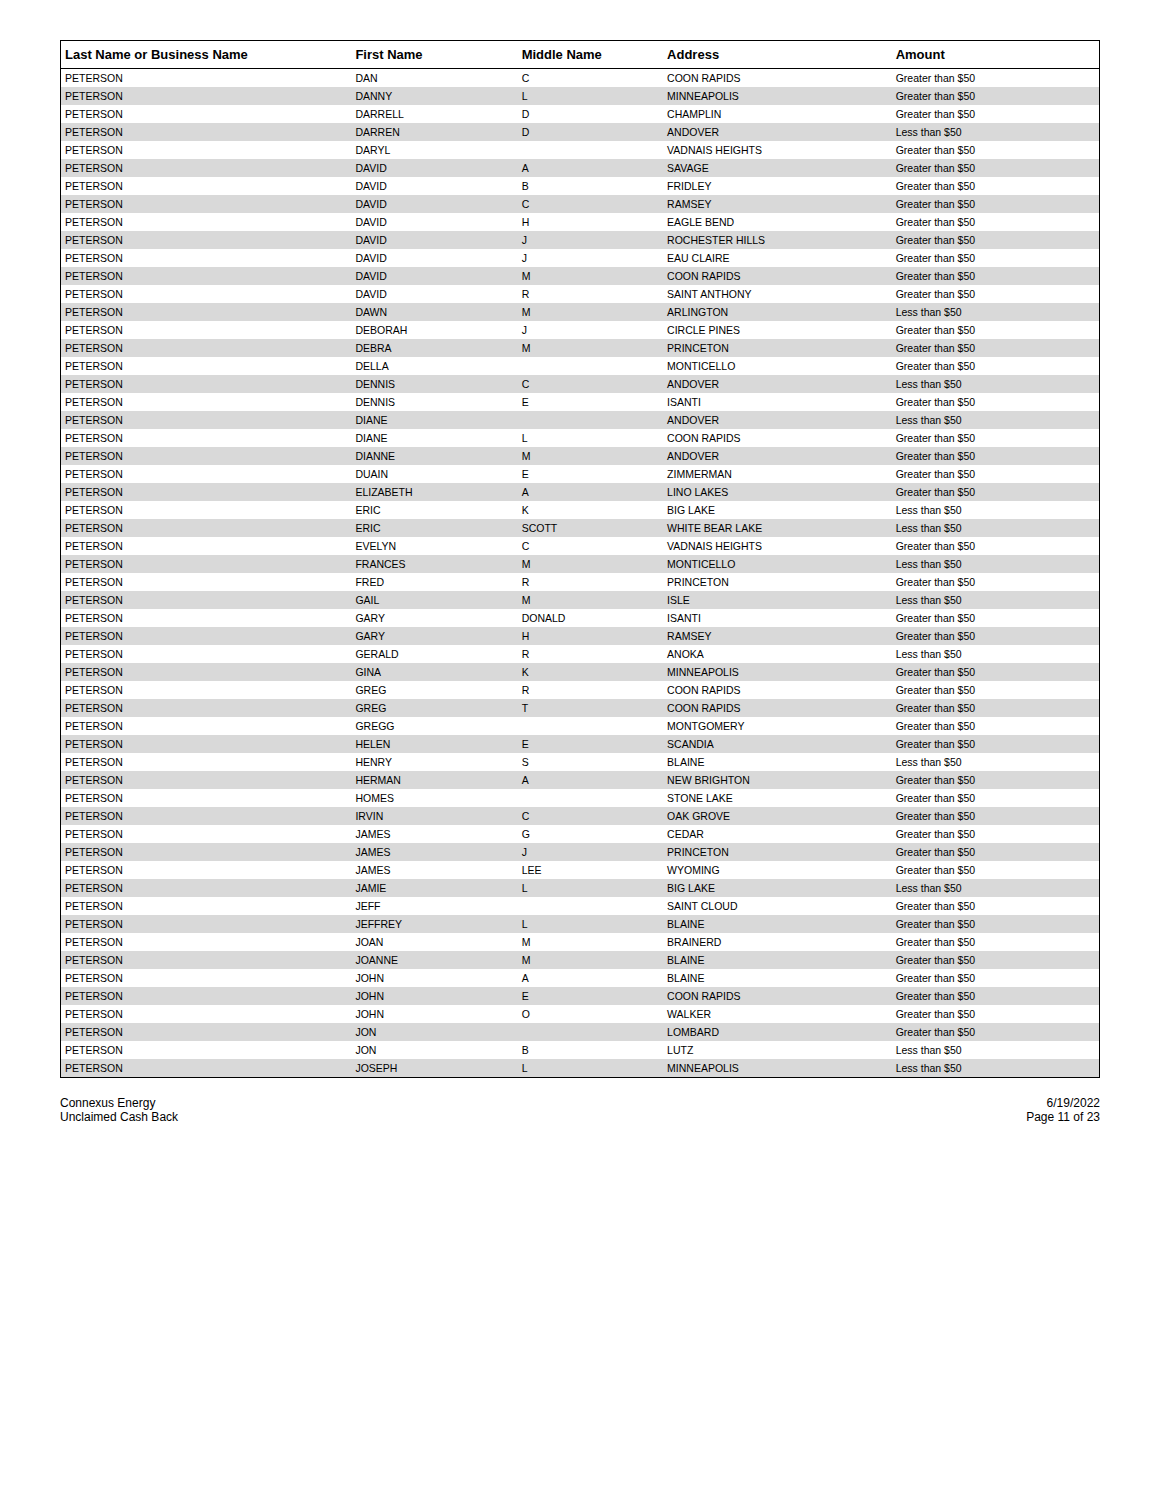| Last Name or Business Name | First Name | Middle Name | Address | Amount |
| --- | --- | --- | --- | --- |
| PETERSON | DAN | C | COON RAPIDS | Greater than $50 |
| PETERSON | DANNY | L | MINNEAPOLIS | Greater than $50 |
| PETERSON | DARRELL | D | CHAMPLIN | Greater than $50 |
| PETERSON | DARREN | D | ANDOVER | Less than $50 |
| PETERSON | DARYL | | VADNAIS HEIGHTS | Greater than $50 |
| PETERSON | DAVID | A | SAVAGE | Greater than $50 |
| PETERSON | DAVID | B | FRIDLEY | Greater than $50 |
| PETERSON | DAVID | C | RAMSEY | Greater than $50 |
| PETERSON | DAVID | H | EAGLE BEND | Greater than $50 |
| PETERSON | DAVID | J | ROCHESTER HILLS | Greater than $50 |
| PETERSON | DAVID | J | EAU CLAIRE | Greater than $50 |
| PETERSON | DAVID | M | COON RAPIDS | Greater than $50 |
| PETERSON | DAVID | R | SAINT ANTHONY | Greater than $50 |
| PETERSON | DAWN | M | ARLINGTON | Less than $50 |
| PETERSON | DEBORAH | J | CIRCLE PINES | Greater than $50 |
| PETERSON | DEBRA | M | PRINCETON | Greater than $50 |
| PETERSON | DELLA | | MONTICELLO | Greater than $50 |
| PETERSON | DENNIS | C | ANDOVER | Less than $50 |
| PETERSON | DENNIS | E | ISANTI | Greater than $50 |
| PETERSON | DIANE | | ANDOVER | Less than $50 |
| PETERSON | DIANE | L | COON RAPIDS | Greater than $50 |
| PETERSON | DIANNE | M | ANDOVER | Greater than $50 |
| PETERSON | DUAIN | E | ZIMMERMAN | Greater than $50 |
| PETERSON | ELIZABETH | A | LINO LAKES | Greater than $50 |
| PETERSON | ERIC | K | BIG LAKE | Less than $50 |
| PETERSON | ERIC | SCOTT | WHITE BEAR LAKE | Less than $50 |
| PETERSON | EVELYN | C | VADNAIS HEIGHTS | Greater than $50 |
| PETERSON | FRANCES | M | MONTICELLO | Less than $50 |
| PETERSON | FRED | R | PRINCETON | Greater than $50 |
| PETERSON | GAIL | M | ISLE | Less than $50 |
| PETERSON | GARY | DONALD | ISANTI | Greater than $50 |
| PETERSON | GARY | H | RAMSEY | Greater than $50 |
| PETERSON | GERALD | R | ANOKA | Less than $50 |
| PETERSON | GINA | K | MINNEAPOLIS | Greater than $50 |
| PETERSON | GREG | R | COON RAPIDS | Greater than $50 |
| PETERSON | GREG | T | COON RAPIDS | Greater than $50 |
| PETERSON | GREGG | | MONTGOMERY | Greater than $50 |
| PETERSON | HELEN | E | SCANDIA | Greater than $50 |
| PETERSON | HENRY | S | BLAINE | Less than $50 |
| PETERSON | HERMAN | A | NEW BRIGHTON | Greater than $50 |
| PETERSON | HOMES | | STONE LAKE | Greater than $50 |
| PETERSON | IRVIN | C | OAK GROVE | Greater than $50 |
| PETERSON | JAMES | G | CEDAR | Greater than $50 |
| PETERSON | JAMES | J | PRINCETON | Greater than $50 |
| PETERSON | JAMES | LEE | WYOMING | Greater than $50 |
| PETERSON | JAMIE | L | BIG LAKE | Less than $50 |
| PETERSON | JEFF | | SAINT CLOUD | Greater than $50 |
| PETERSON | JEFFREY | L | BLAINE | Greater than $50 |
| PETERSON | JOAN | M | BRAINERD | Greater than $50 |
| PETERSON | JOANNE | M | BLAINE | Greater than $50 |
| PETERSON | JOHN | A | BLAINE | Greater than $50 |
| PETERSON | JOHN | E | COON RAPIDS | Greater than $50 |
| PETERSON | JOHN | O | WALKER | Greater than $50 |
| PETERSON | JON | | LOMBARD | Greater than $50 |
| PETERSON | JON | B | LUTZ | Less than $50 |
| PETERSON | JOSEPH | L | MINNEAPOLIS | Less than $50 |
Connexus Energy
Unclaimed Cash Back
6/19/2022
Page 11 of 23